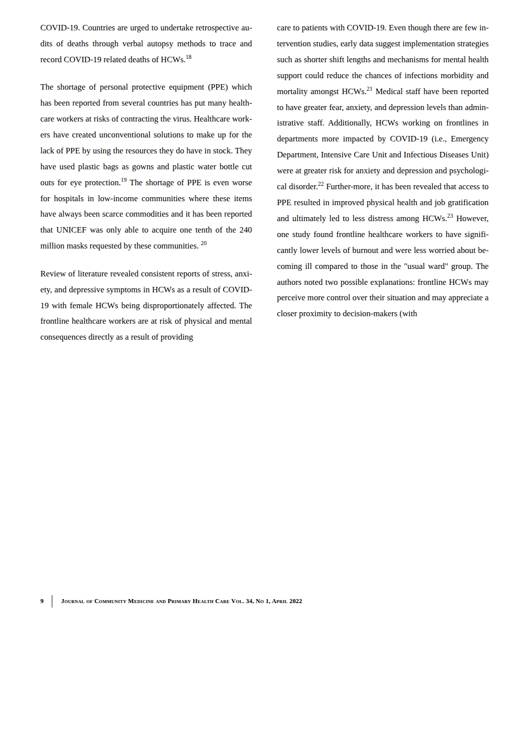COVID-19. Countries are urged to undertake retrospective audits of deaths through verbal autopsy methods to trace and record COVID-19 related deaths of HCWs.18
The shortage of personal protective equipment (PPE) which has been reported from several countries has put many healthcare workers at risks of contracting the virus. Healthcare workers have created unconventional solutions to make up for the lack of PPE by using the resources they do have in stock. They have used plastic bags as gowns and plastic water bottle cut outs for eye protection.19 The shortage of PPE is even worse for hospitals in low-income communities where these items have always been scarce commodities and it has been reported that UNICEF was only able to acquire one tenth of the 240 million masks requested by these communities. 20
Review of literature revealed consistent reports of stress, anxiety, and depressive symptoms in HCWs as a result of COVID-19 with female HCWs being disproportionately affected. The frontline healthcare workers are at risk of physical and mental consequences directly as a result of providing
care to patients with COVID-19. Even though there are few intervention studies, early data suggest implementation strategies such as shorter shift lengths and mechanisms for mental health support could reduce the chances of infections morbidity and mortality amongst HCWs.21 Medical staff have been reported to have greater fear, anxiety, and depression levels than administrative staff. Additionally, HCWs working on frontlines in departments more impacted by COVID-19 (i.e., Emergency Department, Intensive Care Unit and Infectious Diseases Unit) were at greater risk for anxiety and depression and psychological disorder.22 Further-more, it has been revealed that access to PPE resulted in improved physical health and job gratification and ultimately led to less distress among HCWs.23 However, one study found frontline healthcare workers to have significantly lower levels of burnout and were less worried about becoming ill compared to those in the "usual ward" group. The authors noted two possible explanations: frontline HCWs may perceive more control over their situation and may appreciate a closer proximity to decision-makers (with
9 Journal of Community Medicine and Primary Health Care Vol. 34, No 1, April 2022